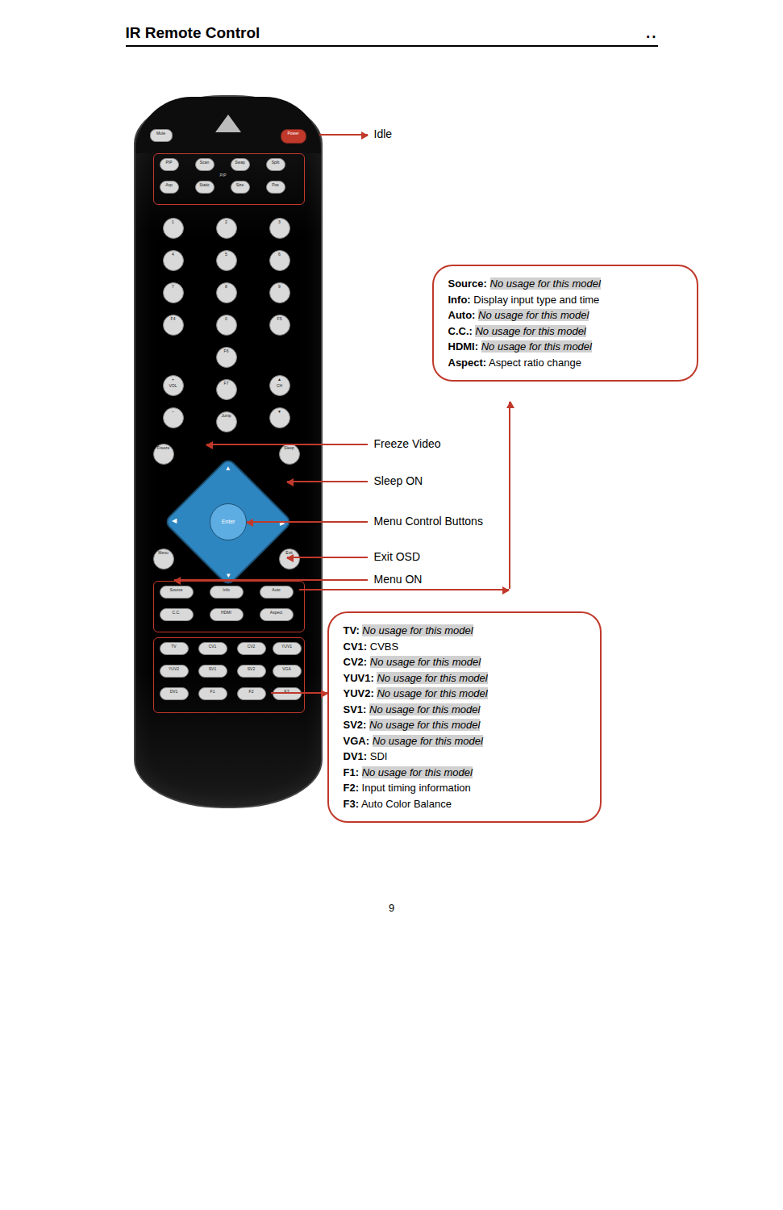IR Remote Control
..
Mute
Power
PIP
Scan
Swap
Split
PIP
Asp
Static
Size
Pos
1
2
3
4
5
6
7
8
9
F4
0
F5
F6
+
VOL
▲
CH
F7
–
Jump
▼
Freeze
Sleep
Enter
◀ ▶ ▲ ▼
Menu
Exit
Source
Info
Auto
C.C.
HDMI
Aspect
TV
CV1
CV2
YUV1
YUV2
SV1
SV2
VGA
DV1
F1
F2
F3
Idle
Freeze Video
Sleep ON
Menu Control Buttons
Exit OSD
Menu ON
Source: No usage for this model
Info: Display input type and time
Auto: No usage for this model
C.C.: No usage for this model
HDMI: No usage for this model
Aspect: Aspect ratio change
TV: No usage for this model
CV1: CVBS
CV2: No usage for this model
YUV1: No usage for this model
YUV2: No usage for this model
SV1: No usage for this model
SV2: No usage for this model
VGA: No usage for this model
DV1: SDI
F1: No usage for this model
F2: Input timing information
F3: Auto Color Balance
9